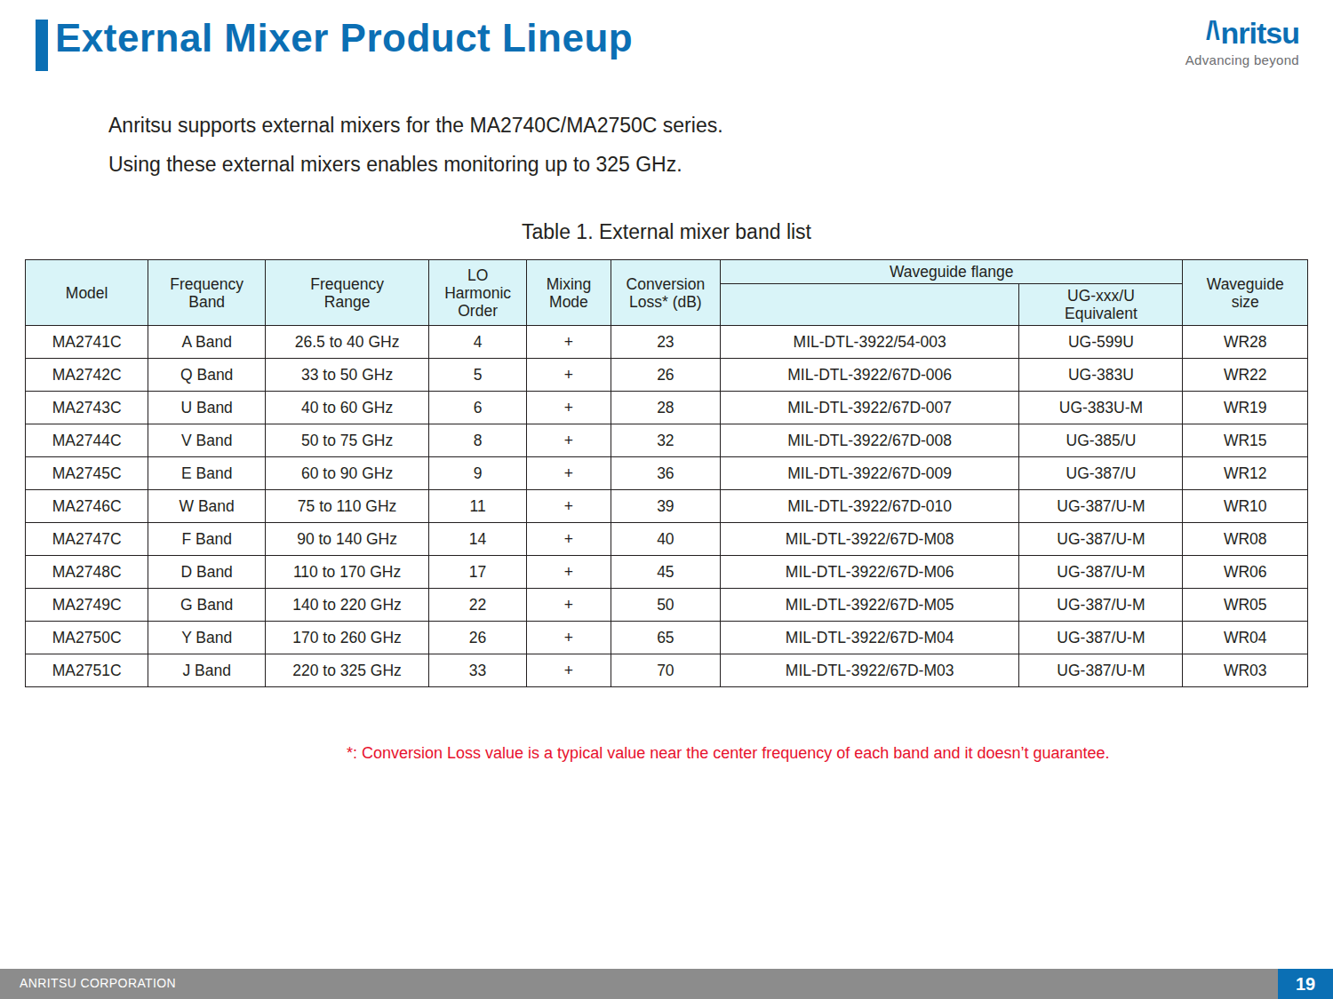External Mixer Product Lineup
/\nritsu
Advancing beyond
Anritsu supports external mixers for the MA2740C/MA2750C series.
Using these external mixers enables monitoring up to 325 GHz.
Table 1. External mixer band list
| Model | Frequency Band | Frequency Range | LO Harmonic Order | Mixing Mode | Conversion Loss* (dB) | Waveguide flange | Waveguide size |
| --- | --- | --- | --- | --- | --- | --- | --- |
| | UG-xxx/U Equivalent |
| MA2741C | A Band | 26.5 to 40 GHz | 4 | + | 23 | MIL-DTL-3922/54-003 | UG-599U | WR28 |
| MA2742C | Q Band | 33 to 50 GHz | 5 | + | 26 | MIL-DTL-3922/67D-006 | UG-383U | WR22 |
| MA2743C | U Band | 40 to 60 GHz | 6 | + | 28 | MIL-DTL-3922/67D-007 | UG-383U-M | WR19 |
| MA2744C | V Band | 50 to 75 GHz | 8 | + | 32 | MIL-DTL-3922/67D-008 | UG-385/U | WR15 |
| MA2745C | E Band | 60 to 90 GHz | 9 | + | 36 | MIL-DTL-3922/67D-009 | UG-387/U | WR12 |
| MA2746C | W Band | 75 to 110 GHz | 11 | + | 39 | MIL-DTL-3922/67D-010 | UG-387/U-M | WR10 |
| MA2747C | F Band | 90 to 140 GHz | 14 | + | 40 | MIL-DTL-3922/67D-M08 | UG-387/U-M | WR08 |
| MA2748C | D Band | 110 to 170 GHz | 17 | + | 45 | MIL-DTL-3922/67D-M06 | UG-387/U-M | WR06 |
| MA2749C | G Band | 140 to 220 GHz | 22 | + | 50 | MIL-DTL-3922/67D-M05 | UG-387/U-M | WR05 |
| MA2750C | Y Band | 170 to 260 GHz | 26 | + | 65 | MIL-DTL-3922/67D-M04 | UG-387/U-M | WR04 |
| MA2751C | J Band | 220 to 325 GHz | 33 | + | 70 | MIL-DTL-3922/67D-M03 | UG-387/U-M | WR03 |
*: Conversion Loss value is a typical value near the center frequency of each band and it doesn’t guarantee.
ANRITSU CORPORATION
19